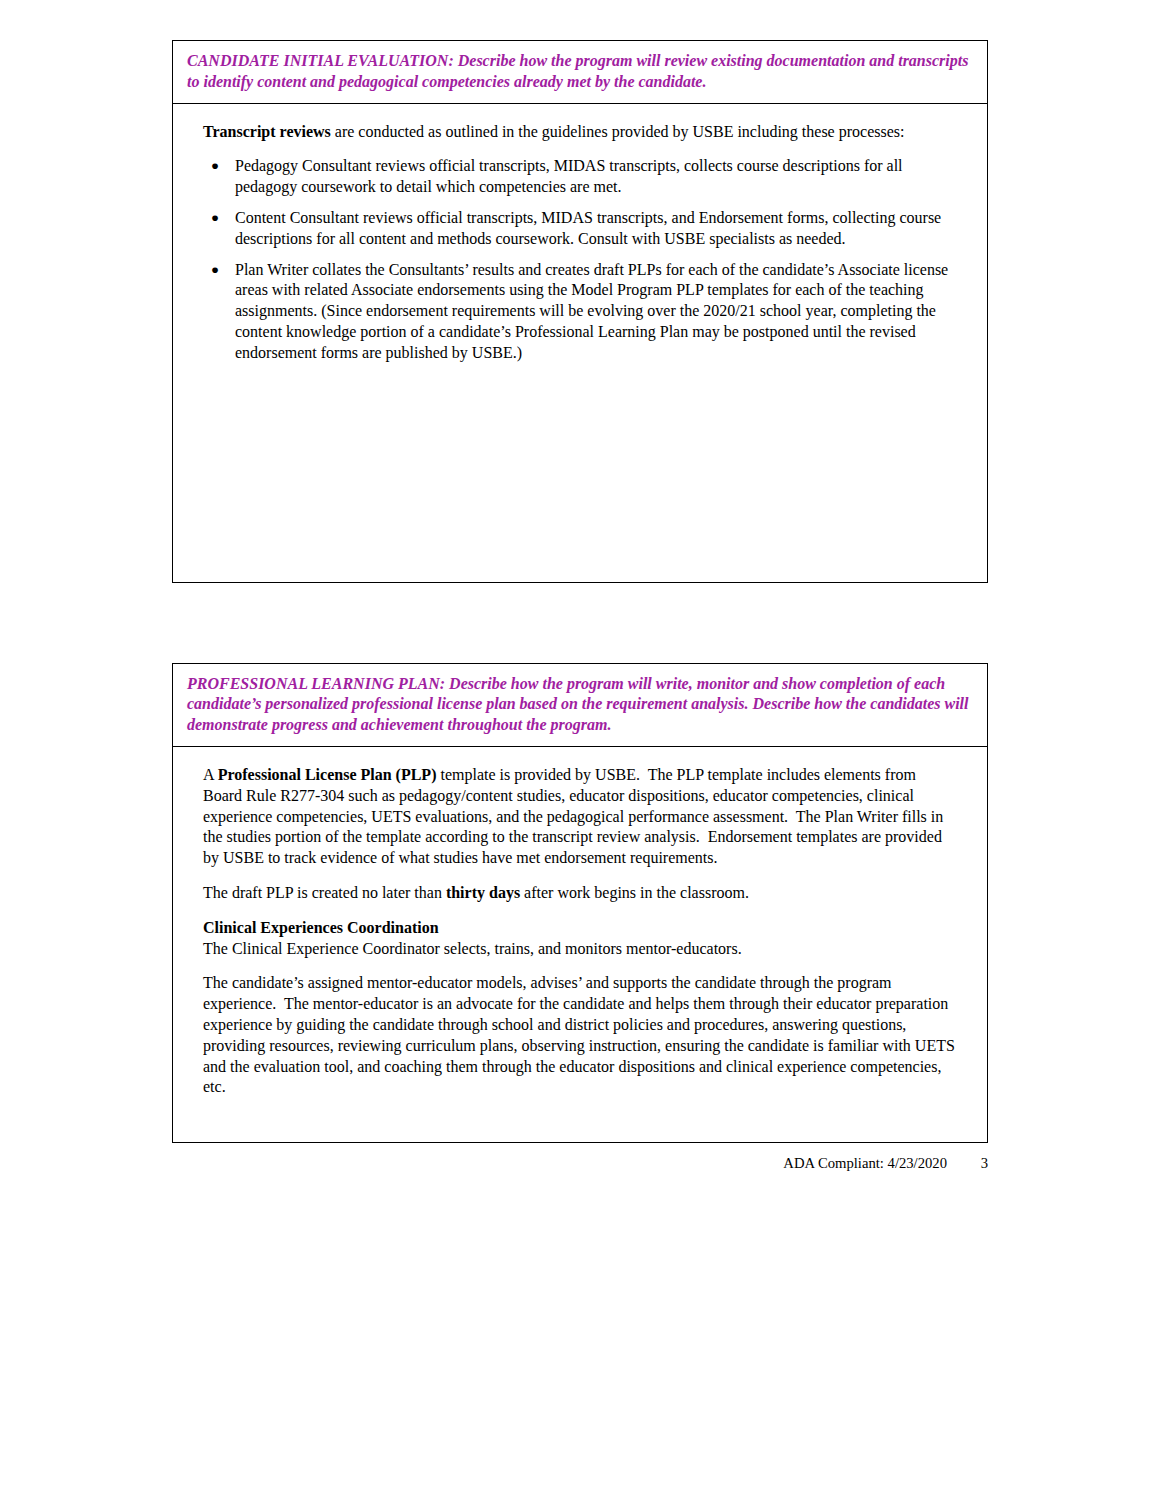CANDIDATE INITIAL EVALUATION: Describe how the program will review existing documentation and transcripts to identify content and pedagogical competencies already met by the candidate.
Transcript reviews are conducted as outlined in the guidelines provided by USBE including these processes:
Pedagogy Consultant reviews official transcripts, MIDAS transcripts, collects course descriptions for all pedagogy coursework to detail which competencies are met.
Content Consultant reviews official transcripts, MIDAS transcripts, and Endorsement forms, collecting course descriptions for all content and methods coursework. Consult with USBE specialists as needed.
Plan Writer collates the Consultants’ results and creates draft PLPs for each of the candidate’s Associate license areas with related Associate endorsements using the Model Program PLP templates for each of the teaching assignments. (Since endorsement requirements will be evolving over the 2020/21 school year, completing the content knowledge portion of a candidate’s Professional Learning Plan may be postponed until the revised endorsement forms are published by USBE.)
PROFESSIONAL LEARNING PLAN: Describe how the program will write, monitor and show completion of each candidate’s personalized professional license plan based on the requirement analysis. Describe how the candidates will demonstrate progress and achievement throughout the program.
A Professional License Plan (PLP) template is provided by USBE. The PLP template includes elements from Board Rule R277-304 such as pedagogy/content studies, educator dispositions, educator competencies, clinical experience competencies, UETS evaluations, and the pedagogical performance assessment. The Plan Writer fills in the studies portion of the template according to the transcript review analysis. Endorsement templates are provided by USBE to track evidence of what studies have met endorsement requirements.
The draft PLP is created no later than thirty days after work begins in the classroom.
Clinical Experiences Coordination
The Clinical Experience Coordinator selects, trains, and monitors mentor-educators.
The candidate’s assigned mentor-educator models, advises’ and supports the candidate through the program experience. The mentor-educator is an advocate for the candidate and helps them through their educator preparation experience by guiding the candidate through school and district policies and procedures, answering questions, providing resources, reviewing curriculum plans, observing instruction, ensuring the candidate is familiar with UETS and the evaluation tool, and coaching them through the educator dispositions and clinical experience competencies, etc.
ADA Compliant: 4/23/2020 3